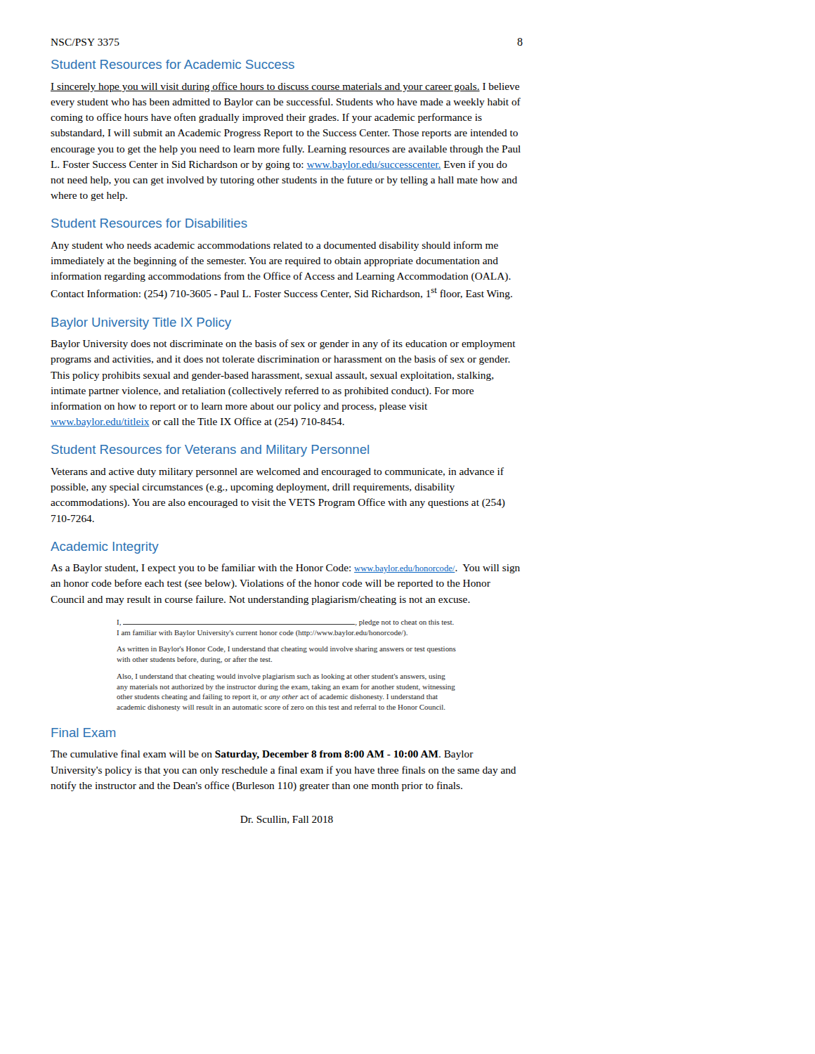NSC/PSY 3375 8
Student Resources for Academic Success
I sincerely hope you will visit during office hours to discuss course materials and your career goals. I believe every student who has been admitted to Baylor can be successful. Students who have made a weekly habit of coming to office hours have often gradually improved their grades. If your academic performance is substandard, I will submit an Academic Progress Report to the Success Center. Those reports are intended to encourage you to get the help you need to learn more fully. Learning resources are available through the Paul L. Foster Success Center in Sid Richardson or by going to: www.baylor.edu/successcenter. Even if you do not need help, you can get involved by tutoring other students in the future or by telling a hall mate how and where to get help.
Student Resources for Disabilities
Any student who needs academic accommodations related to a documented disability should inform me immediately at the beginning of the semester. You are required to obtain appropriate documentation and information regarding accommodations from the Office of Access and Learning Accommodation (OALA). Contact Information: (254) 710-3605 - Paul L. Foster Success Center, Sid Richardson, 1st floor, East Wing.
Baylor University Title IX Policy
Baylor University does not discriminate on the basis of sex or gender in any of its education or employment programs and activities, and it does not tolerate discrimination or harassment on the basis of sex or gender. This policy prohibits sexual and gender-based harassment, sexual assault, sexual exploitation, stalking, intimate partner violence, and retaliation (collectively referred to as prohibited conduct). For more information on how to report or to learn more about our policy and process, please visit www.baylor.edu/titleix or call the Title IX Office at (254) 710-8454.
Student Resources for Veterans and Military Personnel
Veterans and active duty military personnel are welcomed and encouraged to communicate, in advance if possible, any special circumstances (e.g., upcoming deployment, drill requirements, disability accommodations). You are also encouraged to visit the VETS Program Office with any questions at (254) 710-7264.
Academic Integrity
As a Baylor student, I expect you to be familiar with the Honor Code: www.baylor.edu/honorcode/. You will sign an honor code before each test (see below). Violations of the honor code will be reported to the Honor Council and may result in course failure. Not understanding plagiarism/cheating is not an excuse.
I, , pledge not to cheat on this test. I am familiar with Baylor University's current honor code (http://www.baylor.edu/honorcode/).
As written in Baylor's Honor Code, I understand that cheating would involve sharing answers or test questions with other students before, during, or after the test.
Also, I understand that cheating would involve plagiarism such as looking at other student's answers, using any materials not authorized by the instructor during the exam, taking an exam for another student, witnessing other students cheating and failing to report it, or any other act of academic dishonesty. I understand that academic dishonesty will result in an automatic score of zero on this test and referral to the Honor Council.
Final Exam
The cumulative final exam will be on Saturday, December 8 from 8:00 AM - 10:00 AM. Baylor University's policy is that you can only reschedule a final exam if you have three finals on the same day and notify the instructor and the Dean's office (Burleson 110) greater than one month prior to finals.
Dr. Scullin, Fall 2018